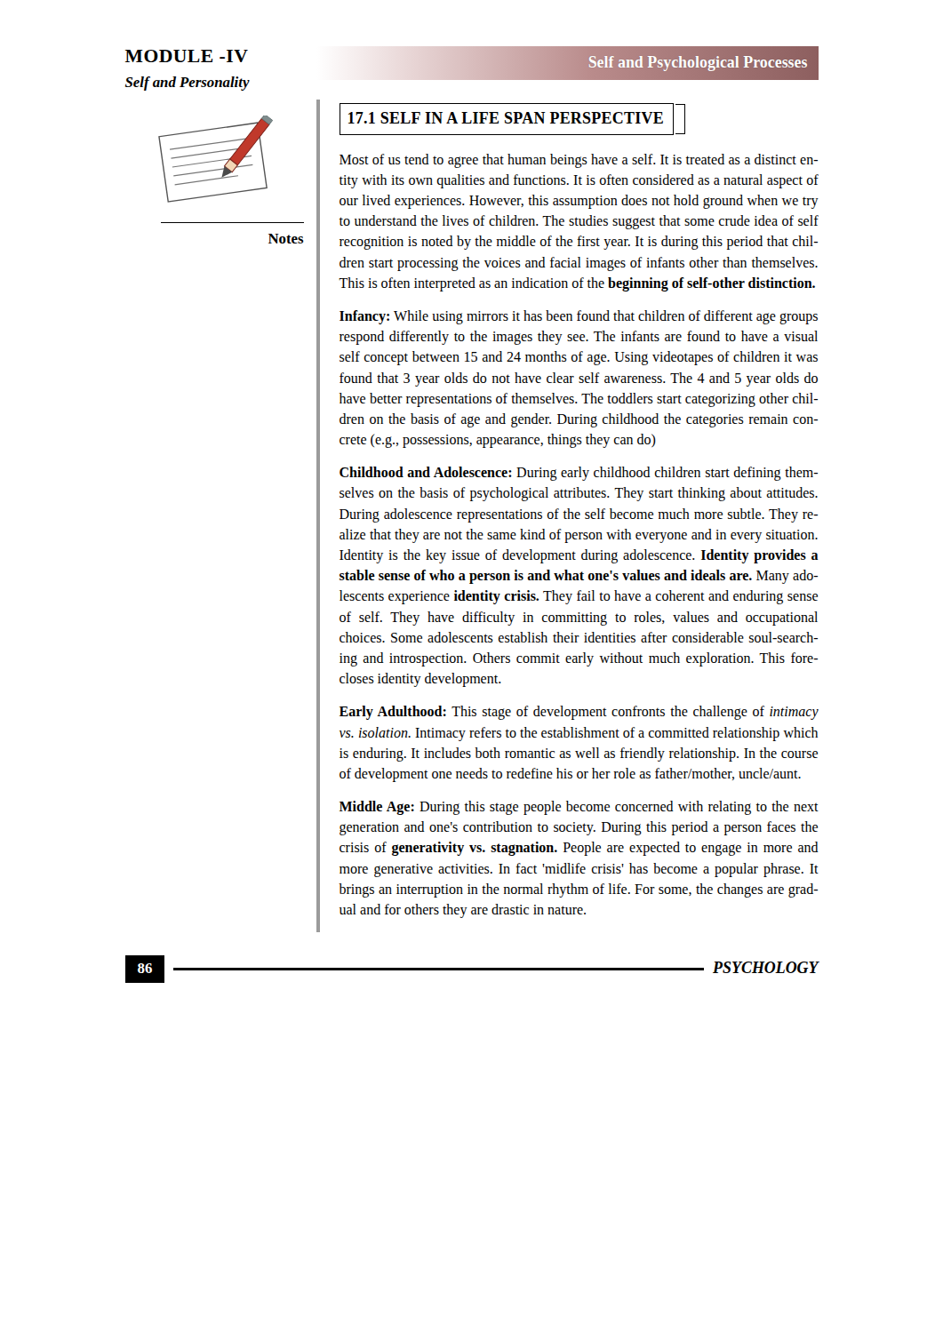MODULE -IV
Self and Personality
Self and Psychological Processes
Notes
17.1 SELF IN A LIFE SPAN PERSPECTIVE
Most of us tend to agree that human beings have a self. It is treated as a distinct entity with its own qualities and functions. It is often considered as a natural aspect of our lived experiences. However, this assumption does not hold ground when we try to understand the lives of children. The studies suggest that some crude idea of self recognition is noted by the middle of the first year. It is during this period that children start processing the voices and facial images of infants other than themselves. This is often interpreted as an indication of the beginning of self-other distinction.
Infancy: While using mirrors it has been found that children of different age groups respond differently to the images they see. The infants are found to have a visual self concept between 15 and 24 months of age. Using videotapes of children it was found that 3 year olds do not have clear self awareness. The 4 and 5 year olds do have better representations of themselves. The toddlers start categorizing other children on the basis of age and gender. During childhood the categories remain concrete (e.g., possessions, appearance, things they can do)
Childhood and Adolescence: During early childhood children start defining themselves on the basis of psychological attributes. They start thinking about attitudes. During adolescence representations of the self become much more subtle. They realize that they are not the same kind of person with everyone and in every situation. Identity is the key issue of development during adolescence. Identity provides a stable sense of who a person is and what one's values and ideals are. Many adolescents experience identity crisis. They fail to have a coherent and enduring sense of self. They have difficulty in committing to roles, values and occupational choices. Some adolescents establish their identities after considerable soul-searching and introspection. Others commit early without much exploration. This forecloses identity development.
Early Adulthood: This stage of development confronts the challenge of intimacy vs. isolation. Intimacy refers to the establishment of a committed relationship which is enduring. It includes both romantic as well as friendly relationship. In the course of development one needs to redefine his or her role as father/mother, uncle/aunt.
Middle Age: During this stage people become concerned with relating to the next generation and one's contribution to society. During this period a person faces the crisis of generativity vs. stagnation. People are expected to engage in more and more generative activities. In fact 'midlife crisis' has become a popular phrase. It brings an interruption in the normal rhythm of life. For some, the changes are gradual and for others they are drastic in nature.
86
PSYCHOLOGY